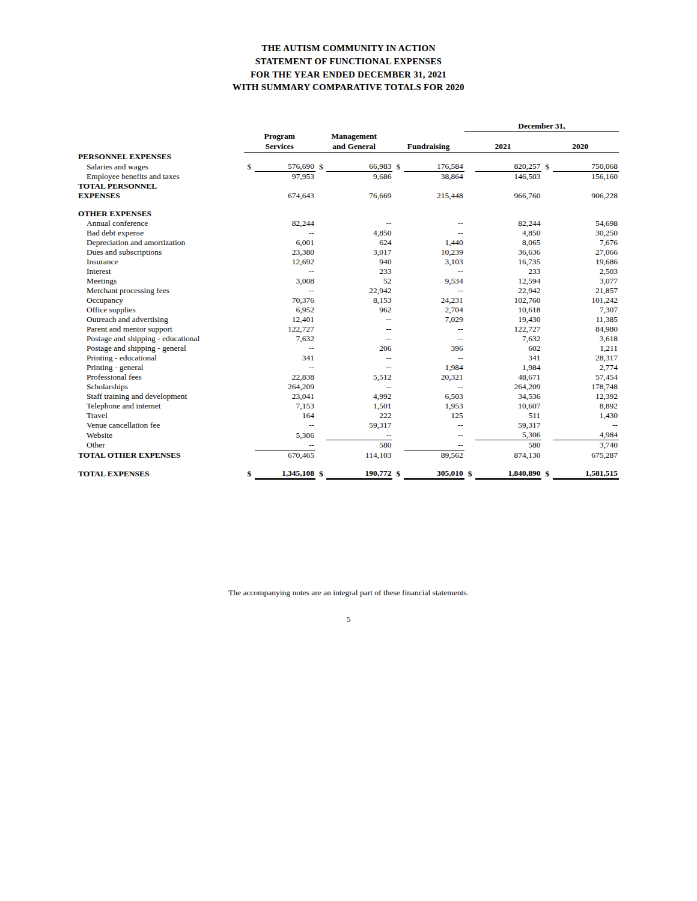THE AUTISM COMMUNITY IN ACTION
STATEMENT OF FUNCTIONAL EXPENSES
FOR THE YEAR ENDED DECEMBER 31, 2021
WITH SUMMARY COMPARATIVE TOTALS FOR 2020
| | | | | | | | December 31, |
| | Program | Management | | | |
| | Services | and General | Fundraising | 2021 | 2020 |
| PERSONNEL EXPENSES | |
| Salaries and wages | $ | 576,690 | $ | 66,983 | $ | 176,584 | | 820,257 | $ | 750,068 |
| Employee benefits and taxes | | 97,953 | | 9,686 | | 38,864 | | 146,503 | | 156,160 |
| TOTAL PERSONNEL | |
| EXPENSES | | 674,643 | | 76,669 | | 215,448 | | 966,760 | | 906,228 |
| OTHER EXPENSES | |
| Annual conference | | 82,244 | | -- | | -- | | 82,244 | | 54,698 |
| Bad debt expense | | -- | | 4,850 | | -- | | 4,850 | | 30,250 |
| Depreciation and amortization | | 6,001 | | 624 | | 1,440 | | 8,065 | | 7,676 |
| Dues and subscriptions | | 23,380 | | 3,017 | | 10,239 | | 36,636 | | 27,066 |
| Insurance | | 12,692 | | 940 | | 3,103 | | 16,735 | | 19,686 |
| Interest | | -- | | 233 | | -- | | 233 | | 2,503 |
| Meetings | | 3,008 | | 52 | | 9,534 | | 12,594 | | 3,077 |
| Merchant processing fees | | -- | | 22,942 | | -- | | 22,942 | | 21,857 |
| Occupancy | | 70,376 | | 8,153 | | 24,231 | | 102,760 | | 101,242 |
| Office supplies | | 6,952 | | 962 | | 2,704 | | 10,618 | | 7,307 |
| Outreach and advertising | | 12,401 | | -- | | 7,029 | | 19,430 | | 11,385 |
| Parent and mentor support | | 122,727 | | -- | | -- | | 122,727 | | 84,980 |
| Postage and shipping - educational | | 7,632 | | -- | | -- | | 7,632 | | 3,618 |
| Postage and shipping - general | | -- | | 206 | | 396 | | 602 | | 1,211 |
| Printing - educational | | 341 | | -- | | -- | | 341 | | 28,317 |
| Printing - general | | -- | | -- | | 1,984 | | 1,984 | | 2,774 |
| Professional fees | | 22,838 | | 5,512 | | 20,321 | | 48,671 | | 57,454 |
| Scholarships | | 264,209 | | -- | | -- | | 264,209 | | 178,748 |
| Staff training and development | | 23,041 | | 4,992 | | 6,503 | | 34,536 | | 12,392 |
| Telephone and internet | | 7,153 | | 1,501 | | 1,953 | | 10,607 | | 8,892 |
| Travel | | 164 | | 222 | | 125 | | 511 | | 1,430 |
| Venue cancellation fee | | -- | | 59,317 | | -- | | 59,317 | | -- |
| Website | | 5,306 | | -- | | -- | | 5,306 | | 4,984 |
| Other | | -- | | 580 | | -- | | 580 | | 3,740 |
| TOTAL OTHER EXPENSES | | 670,465 | | 114,103 | | 89,562 | | 874,130 | | 675,287 |
| TOTAL EXPENSES | $ | 1,345,108 | $ | 190,772 | $ | 305,010 | $ | 1,840,890 | $ | 1,581,515 |
The accompanying notes are an integral part of these financial statements.
5